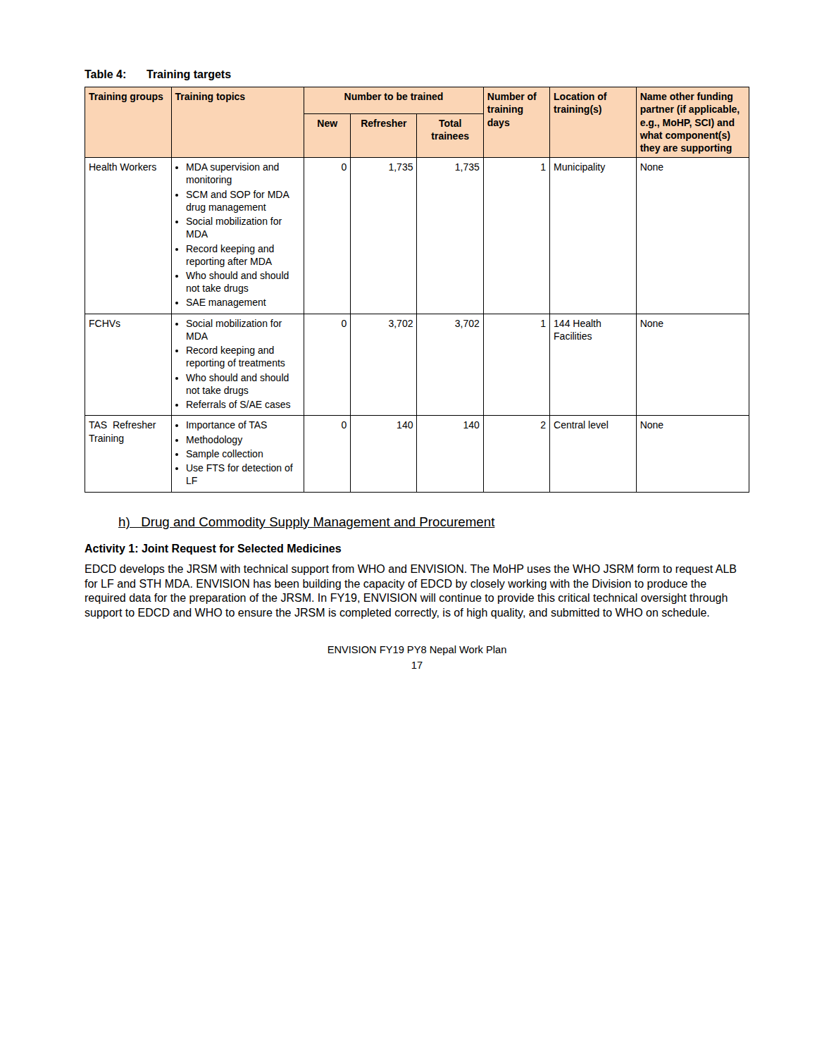Table 4: Training targets
| Training groups | Training topics | Number to be trained | Number of training days | Location of training(s) | Name other funding partner (if applicable, e.g., MoHP, SCI) and what component(s) they are supporting |
| --- | --- | --- | --- | --- | --- |
| New | Refresher | Total trainees |
| Health Workers | MDA supervision and monitoring SCM and SOP for MDA drug management Social mobilization for MDA Record keeping and reporting after MDA Who should and should not take drugs SAE management | 0 | 1,735 | 1,735 | 1 | Municipality | None |
| FCHVs | Social mobilization for MDA Record keeping and reporting of treatments Who should and should not take drugs Referrals of S/AE cases | 0 | 3,702 | 3,702 | 1 | 144 Health Facilities | None |
| TAS Refresher Training | Importance of TAS Methodology Sample collection Use FTS for detection of LF | 0 | 140 | 140 | 2 | Central level | None |
h) Drug and Commodity Supply Management and Procurement
Activity 1: Joint Request for Selected Medicines
EDCD develops the JRSM with technical support from WHO and ENVISION. The MoHP uses the WHO JSRM form to request ALB for LF and STH MDA. ENVISION has been building the capacity of EDCD by closely working with the Division to produce the required data for the preparation of the JRSM. In FY19, ENVISION will continue to provide this critical technical oversight through support to EDCD and WHO to ensure the JRSM is completed correctly, is of high quality, and submitted to WHO on schedule.
ENVISION FY19 PY8 Nepal Work Plan
17